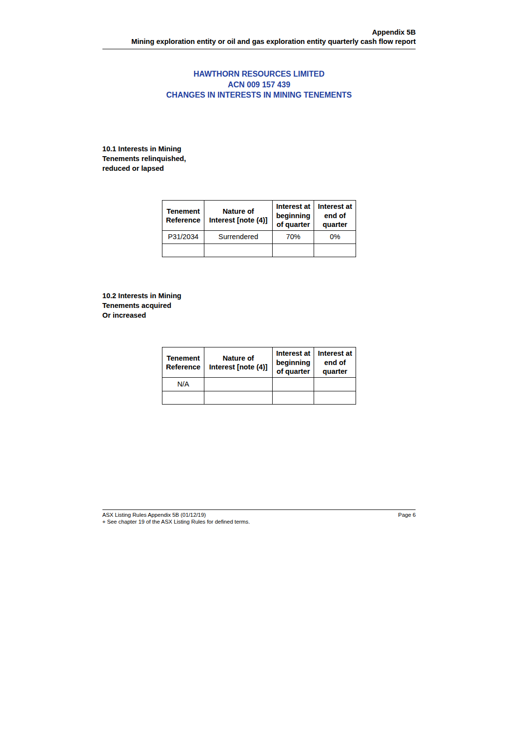Appendix 5B Mining exploration entity or oil and gas exploration entity quarterly cash flow report
HAWTHORN RESOURCES LIMITED
ACN 009 157 439
CHANGES IN INTERESTS IN MINING TENEMENTS
10.1 Interests in Mining
Tenements relinquished,
reduced or lapsed
| Tenement Reference | Nature of Interest [note (4)] | Interest at beginning of quarter | Interest at end of quarter |
| --- | --- | --- | --- |
| P31/2034 | Surrendered | 70% | 0% |
10.2 Interests in Mining
Tenements acquired
Or increased
| Tenement Reference | Nature of Interest [note (4)] | Interest at beginning of quarter | Interest at end of quarter |
| --- | --- | --- | --- |
| N/A | | | |
ASX Listing Rules Appendix 5B (01/12/19)
+ See chapter 19 of the ASX Listing Rules for defined terms.
Page 6